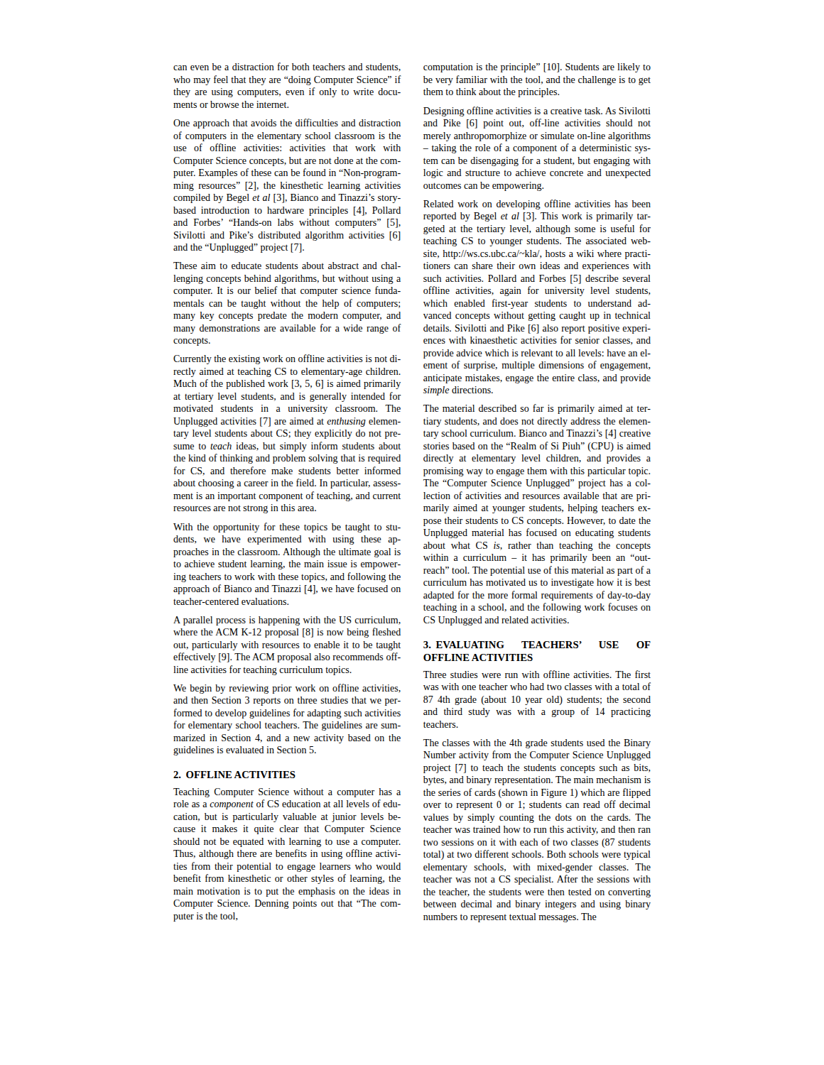can even be a distraction for both teachers and students, who may feel that they are “doing Computer Science” if they are using computers, even if only to write documents or browse the internet.
One approach that avoids the difficulties and distraction of computers in the elementary school classroom is the use of offline activities: activities that work with Computer Science concepts, but are not done at the computer. Examples of these can be found in “Non-programming resources” [2], the kinesthetic learning activities compiled by Begel et al [3], Bianco and Tinazzi’s story-based introduction to hardware principles [4], Pollard and Forbes’ “Hands-on labs without computers” [5], Sivilotti and Pike’s distributed algorithm activities [6] and the “Unplugged” project [7].
These aim to educate students about abstract and challenging concepts behind algorithms, but without using a computer. It is our belief that computer science fundamentals can be taught without the help of computers; many key concepts predate the modern computer, and many demonstrations are available for a wide range of concepts.
Currently the existing work on offline activities is not directly aimed at teaching CS to elementary-age children. Much of the published work [3, 5, 6] is aimed primarily at tertiary level students, and is generally intended for motivated students in a university classroom. The Unplugged activities [7] are aimed at enthusing elementary level students about CS; they explicitly do not presume to teach ideas, but simply inform students about the kind of thinking and problem solving that is required for CS, and therefore make students better informed about choosing a career in the field. In particular, assessment is an important component of teaching, and current resources are not strong in this area.
With the opportunity for these topics be taught to students, we have experimented with using these approaches in the classroom. Although the ultimate goal is to achieve student learning, the main issue is empowering teachers to work with these topics, and following the approach of Bianco and Tinazzi [4], we have focused on teacher-centered evaluations.
A parallel process is happening with the US curriculum, where the ACM K-12 proposal [8] is now being fleshed out, particularly with resources to enable it to be taught effectively [9]. The ACM proposal also recommends offline activities for teaching curriculum topics.
We begin by reviewing prior work on offline activities, and then Section 3 reports on three studies that we performed to develop guidelines for adapting such activities for elementary school teachers. The guidelines are summarized in Section 4, and a new activity based on the guidelines is evaluated in Section 5.
2. OFFLINE ACTIVITIES
Teaching Computer Science without a computer has a role as a component of CS education at all levels of education, but is particularly valuable at junior levels because it makes it quite clear that Computer Science should not be equated with learning to use a computer. Thus, although there are benefits in using offline activities from their potential to engage learners who would benefit from kinesthetic or other styles of learning, the main motivation is to put the emphasis on the ideas in Computer Science. Denning points out that “The computer is the tool,
computation is the principle” [10]. Students are likely to be very familiar with the tool, and the challenge is to get them to think about the principles.
Designing offline activities is a creative task. As Sivilotti and Pike [6] point out, off-line activities should not merely anthropomorphize or simulate on-line algorithms – taking the role of a component of a deterministic system can be disengaging for a student, but engaging with logic and structure to achieve concrete and unexpected outcomes can be empowering.
Related work on developing offline activities has been reported by Begel et al [3]. This work is primarily targeted at the tertiary level, although some is useful for teaching CS to younger students. The associated website, http://ws.cs.ubc.ca/~kla/, hosts a wiki where practitioners can share their own ideas and experiences with such activities. Pollard and Forbes [5] describe several offline activities, again for university level students, which enabled first-year students to understand advanced concepts without getting caught up in technical details. Sivilotti and Pike [6] also report positive experiences with kinaesthetic activities for senior classes, and provide advice which is relevant to all levels: have an element of surprise, multiple dimensions of engagement, anticipate mistakes, engage the entire class, and provide simple directions.
The material described so far is primarily aimed at tertiary students, and does not directly address the elementary school curriculum. Bianco and Tinazzi’s [4] creative stories based on the “Realm of Si Piuh” (CPU) is aimed directly at elementary level children, and provides a promising way to engage them with this particular topic. The “Computer Science Unplugged” project has a collection of activities and resources available that are primarily aimed at younger students, helping teachers expose their students to CS concepts. However, to date the Unplugged material has focused on educating students about what CS is, rather than teaching the concepts within a curriculum – it has primarily been an “outreach” tool. The potential use of this material as part of a curriculum has motivated us to investigate how it is best adapted for the more formal requirements of day-to-day teaching in a school, and the following work focuses on CS Unplugged and related activities.
3. EVALUATING TEACHERS’ USE OF OFFLINE ACTIVITIES
Three studies were run with offline activities. The first was with one teacher who had two classes with a total of 87 4th grade (about 10 year old) students; the second and third study was with a group of 14 practicing teachers.
The classes with the 4th grade students used the Binary Number activity from the Computer Science Unplugged project [7] to teach the students concepts such as bits, bytes, and binary representation. The main mechanism is the series of cards (shown in Figure 1) which are flipped over to represent 0 or 1; students can read off decimal values by simply counting the dots on the cards. The teacher was trained how to run this activity, and then ran two sessions on it with each of two classes (87 students total) at two different schools. Both schools were typical elementary schools, with mixed-gender classes. The teacher was not a CS specialist. After the sessions with the teacher, the students were then tested on converting between decimal and binary integers and using binary numbers to represent textual messages. The